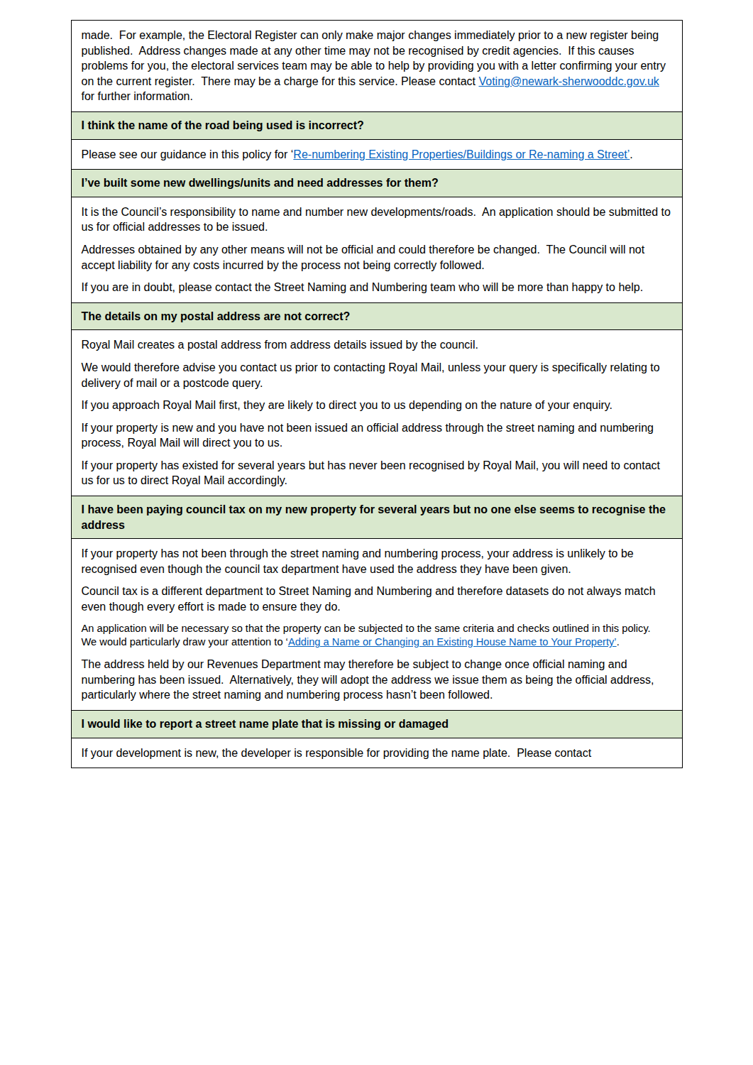made. For example, the Electoral Register can only make major changes immediately prior to a new register being published. Address changes made at any other time may not be recognised by credit agencies. If this causes problems for you, the electoral services team may be able to help by providing you with a letter confirming your entry on the current register. There may be a charge for this service. Please contact Voting@newark-sherwooddc.gov.uk for further information.
I think the name of the road being used is incorrect?
Please see our guidance in this policy for ‘Re-numbering Existing Properties/Buildings or Re-naming a Street’.
I’ve built some new dwellings/units and need addresses for them?
It is the Council’s responsibility to name and number new developments/roads. An application should be submitted to us for official addresses to be issued.
Addresses obtained by any other means will not be official and could therefore be changed. The Council will not accept liability for any costs incurred by the process not being correctly followed.
If you are in doubt, please contact the Street Naming and Numbering team who will be more than happy to help.
The details on my postal address are not correct?
Royal Mail creates a postal address from address details issued by the council.
We would therefore advise you contact us prior to contacting Royal Mail, unless your query is specifically relating to delivery of mail or a postcode query.
If you approach Royal Mail first, they are likely to direct you to us depending on the nature of your enquiry.
If your property is new and you have not been issued an official address through the street naming and numbering process, Royal Mail will direct you to us.
If your property has existed for several years but has never been recognised by Royal Mail, you will need to contact us for us to direct Royal Mail accordingly.
I have been paying council tax on my new property for several years but no one else seems to recognise the address
If your property has not been through the street naming and numbering process, your address is unlikely to be recognised even though the council tax department have used the address they have been given.
Council tax is a different department to Street Naming and Numbering and therefore datasets do not always match even though every effort is made to ensure they do.
An application will be necessary so that the property can be subjected to the same criteria and checks outlined in this policy. We would particularly draw your attention to ‘Adding a Name or Changing an Existing House Name to Your Property’.
The address held by our Revenues Department may therefore be subject to change once official naming and numbering has been issued. Alternatively, they will adopt the address we issue them as being the official address, particularly where the street naming and numbering process hasn’t been followed.
I would like to report a street name plate that is missing or damaged
If your development is new, the developer is responsible for providing the name plate. Please contact